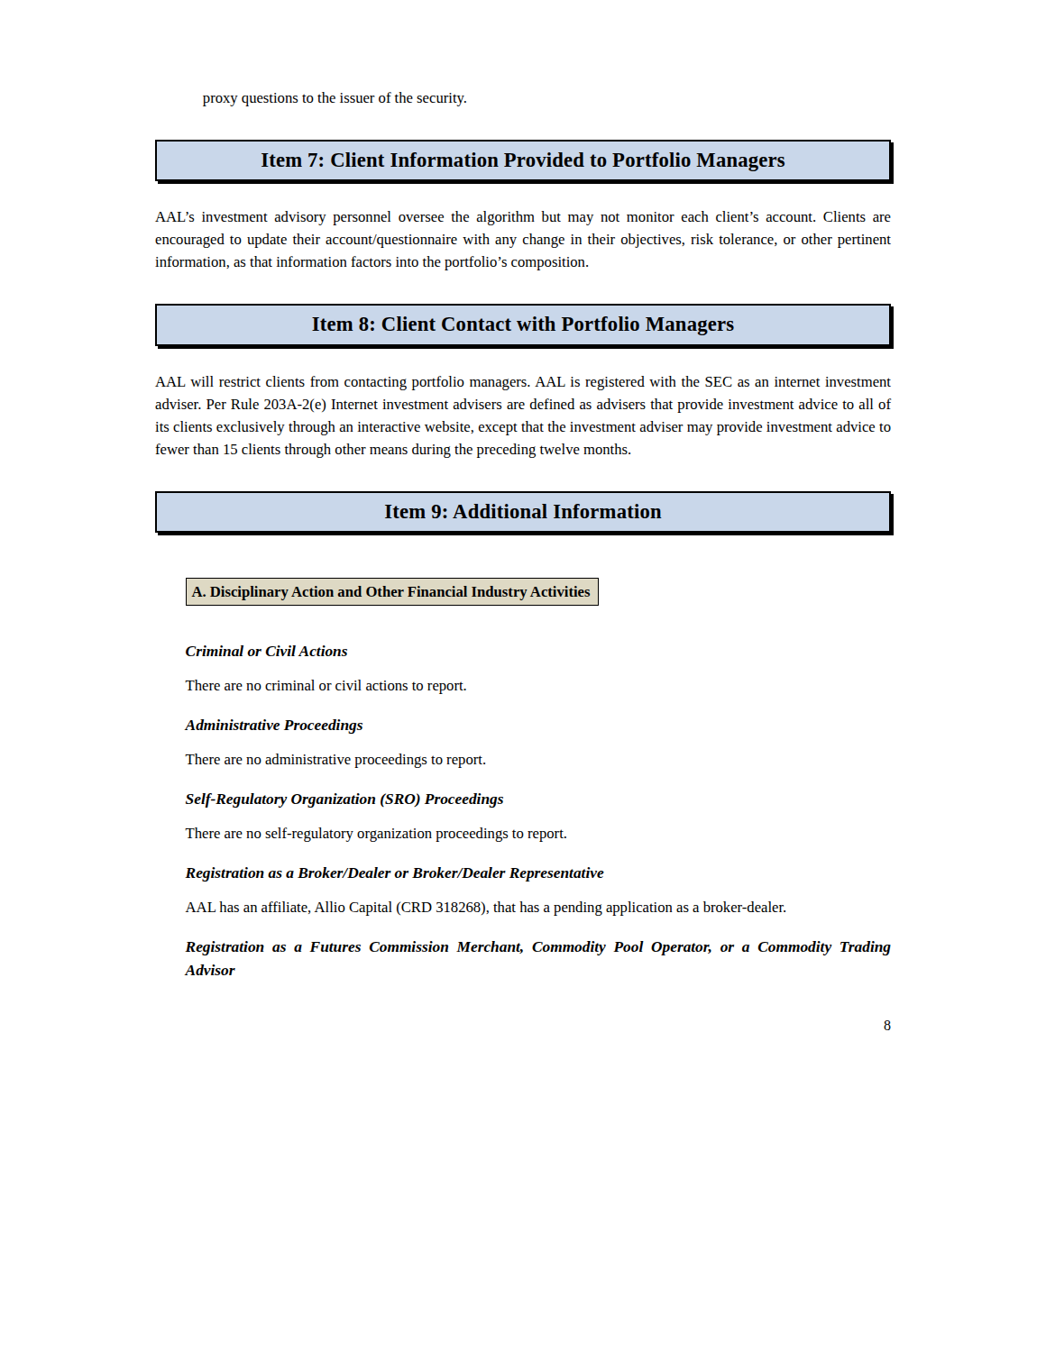proxy questions to the issuer of the security.
Item 7: Client Information Provided to Portfolio Managers
AAL’s investment advisory personnel oversee the algorithm but may not monitor each client’s account. Clients are encouraged to update their account/questionnaire with any change in their objectives, risk tolerance, or other pertinent information, as that information factors into the portfolio’s composition.
Item 8: Client Contact with Portfolio Managers
AAL will restrict clients from contacting portfolio managers. AAL is registered with the SEC as an internet investment adviser. Per Rule 203A-2(e) Internet investment advisers are defined as advisers that provide investment advice to all of its clients exclusively through an interactive website, except that the investment adviser may provide investment advice to fewer than 15 clients through other means during the preceding twelve months.
Item 9: Additional Information
A. Disciplinary Action and Other Financial Industry Activities
Criminal or Civil Actions
There are no criminal or civil actions to report.
Administrative Proceedings
There are no administrative proceedings to report.
Self-Regulatory Organization (SRO) Proceedings
There are no self-regulatory organization proceedings to report.
Registration as a Broker/Dealer or Broker/Dealer Representative
AAL has an affiliate, Allio Capital (CRD 318268), that has a pending application as a broker-dealer.
Registration as a Futures Commission Merchant, Commodity Pool Operator, or a Commodity Trading Advisor
8